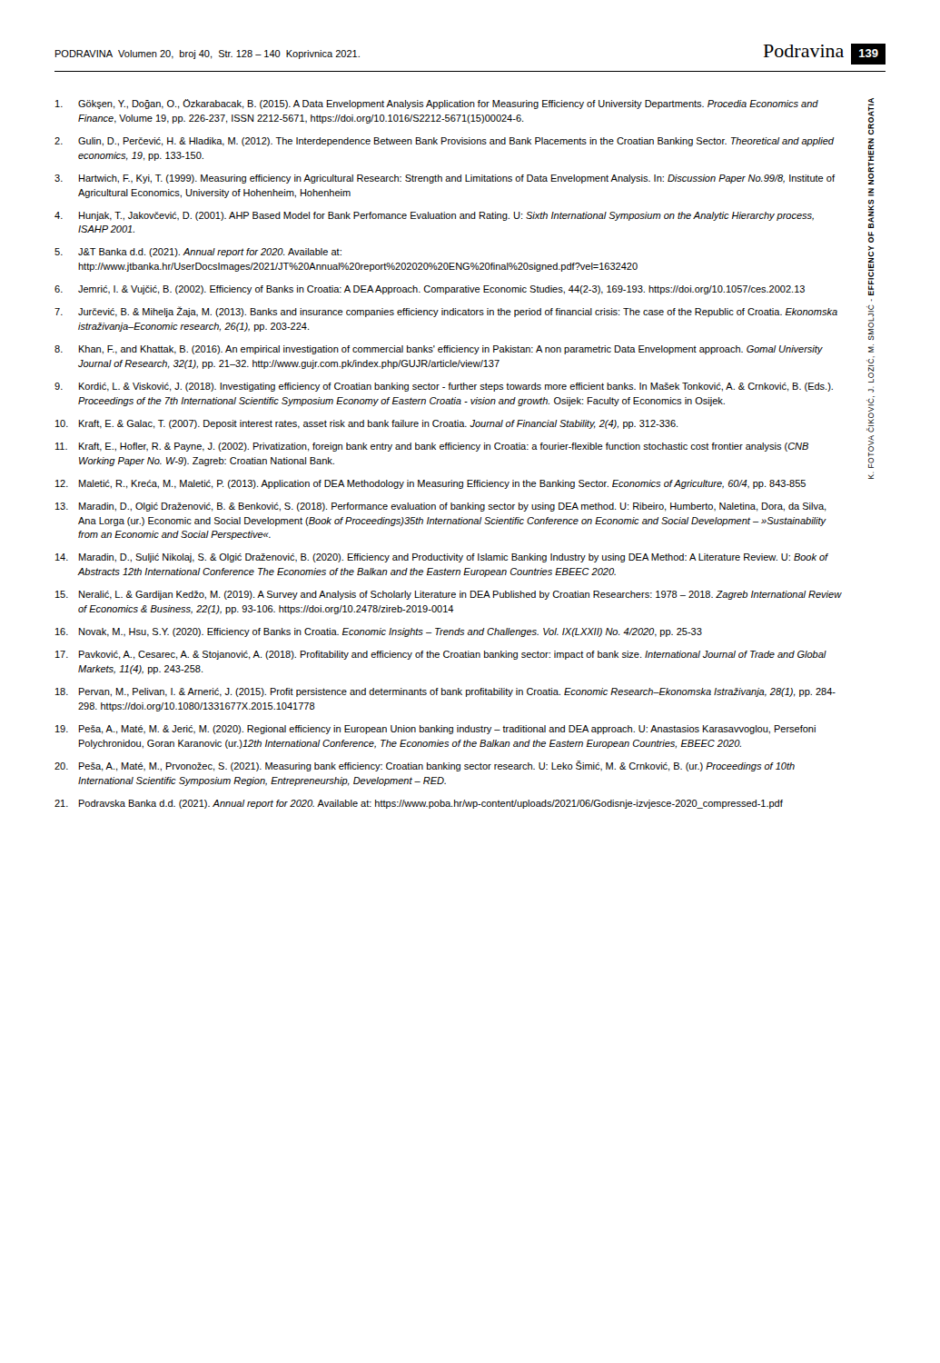PODRAVINA Volumen 20, broj 40, Str. 128 – 140 Koprivnica 2021.
Podravina 139
Gökşen, Y., Doğan, O., Özkarabacak, B. (2015). A Data Envelopment Analysis Application for Measuring Efficiency of University Departments. Procedia Economics and Finance, Volume 19, pp. 226-237, ISSN 2212-5671, https://doi.org/10.1016/S2212-5671(15)00024-6.
Gulin, D., Perčević, H. & Hladika, M. (2012). The Interdependence Between Bank Provisions and Bank Placements in the Croatian Banking Sector. Theoretical and applied economics, 19, pp. 133-150.
Hartwich, F., Kyi, T. (1999). Measuring efficiency in Agricultural Research: Strength and Limitations of Data Envelopment Analysis. In: Discussion Paper No.99/8, Institute of Agricultural Economics, University of Hohenheim, Hohenheim
Hunjak, T., Jakovčević, D. (2001). AHP Based Model for Bank Perfomance Evaluation and Rating. U: Sixth International Symposium on the Analytic Hierarchy process, ISAHP 2001.
J&T Banka d.d. (2021). Annual report for 2020. Available at: http://www.jtbanka.hr/UserDocsImages/2021/JT%20Annual%20report%202020%20ENG%20final%20signed.pdf?vel=1632420
Jemrić, I. & Vujčić, B. (2002). Efficiency of Banks in Croatia: A DEA Approach. Comparative Economic Studies, 44(2-3), 169-193. https://doi.org/10.1057/ces.2002.13
Jurčević, B. & Mihelja Žaja, M. (2013). Banks and insurance companies efficiency indicators in the period of financial crisis: The case of the Republic of Croatia. Ekonomska istraživanja–Economic research, 26(1), pp. 203-224.
Khan, F., and Khattak, B. (2016). An empirical investigation of commercial banks' efficiency in Pakistan: A non parametric Data Envelopment approach. Gomal University Journal of Research, 32(1), pp. 21–32. http://www.gujr.com.pk/index.php/GUJR/article/view/137
Kordić, L. & Visković, J. (2018). Investigating efficiency of Croatian banking sector - further steps towards more efficient banks. In Mašek Tonković, A. & Crnković, B. (Eds.). Proceedings of the 7th International Scientific Symposium Economy of Eastern Croatia - vision and growth. Osijek: Faculty of Economics in Osijek.
Kraft, E. & Galac, T. (2007). Deposit interest rates, asset risk and bank failure in Croatia. Journal of Financial Stability, 2(4), pp. 312-336.
Kraft, E., Hofler, R. & Payne, J. (2002). Privatization, foreign bank entry and bank efficiency in Croatia: a fourier-flexible function stochastic cost frontier analysis (CNB Working Paper No. W-9). Zagreb: Croatian National Bank.
Maletić, R., Kreća, M., Maletić, P. (2013). Application of DEA Methodology in Measuring Efficiency in the Banking Sector. Economics of Agriculture, 60/4, pp. 843-855
Maradin, D., Olgić Draženović, B. & Benković, S. (2018). Performance evaluation of banking sector by using DEA method. U: Ribeiro, Humberto, Naletina, Dora, da Silva, Ana Lorga (ur.) Economic and Social Development (Book of Proceedings)35th International Scientific Conference on Economic and Social Development – »Sustainability from an Economic and Social Perspective«.
Maradin, D., Suljić Nikolaj, S. & Olgić Draženović, B. (2020). Efficiency and Productivity of Islamic Banking Industry by using DEA Method: A Literature Review. U: Book of Abstracts 12th International Conference The Economies of the Balkan and the Eastern European Countries EBEEC 2020.
Neralić, L. & Gardijan Kedžo, M. (2019). A Survey and Analysis of Scholarly Literature in DEA Published by Croatian Researchers: 1978 – 2018. Zagreb International Review of Economics & Business, 22(1), pp. 93-106. https://doi.org/10.2478/zireb-2019-0014
Novak, M., Hsu, S.Y. (2020). Efficiency of Banks in Croatia. Economic Insights – Trends and Challenges. Vol. IX(LXXII) No. 4/2020, pp. 25-33
Pavković, A., Cesarec, A. & Stojanović, A. (2018). Profitability and efficiency of the Croatian banking sector: impact of bank size. International Journal of Trade and Global Markets, 11(4), pp. 243-258.
Pervan, M., Pelivan, I. & Arnerić, J. (2015). Profit persistence and determinants of bank profitability in Croatia. Economic Research–Ekonomska Istraživanja, 28(1), pp. 284-298. https://doi.org/10.1080/1331677X.2015.1041778
Peša, A., Maté, M. & Jerić, M. (2020). Regional efficiency in European Union banking industry – traditional and DEA approach. U: Anastasios Karasavvoglou, Persefoni Polychronidou, Goran Karanovic (ur.)12th International Conference, The Economies of the Balkan and the Eastern European Countries, EBEEC 2020.
Peša, A., Maté, M., Prvonožec, S. (2021). Measuring bank efficiency: Croatian banking sector research. U: Leko Šimić, M. & Crnković, B. (ur.) Proceedings of 10th International Scientific Symposium Region, Entrepreneurship, Development – RED.
Podravska Banka d.d. (2021). Annual report for 2020. Available at: https://www.poba.hr/wp-content/uploads/2021/06/Godisnje-izvjesce-2020_compressed-1.pdf
K. FOTOVA ČIKOVIĆ, J. LOZIĆ, M. SMOLJIĆ - EFFICIENCY OF BANKS IN NORTHERN CROATIA